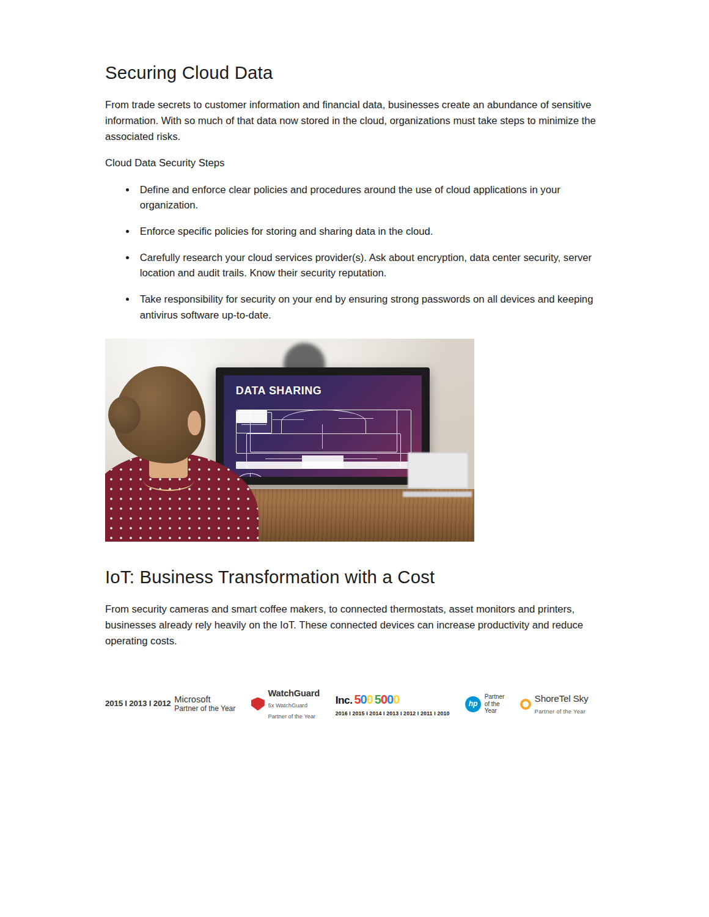Securing Cloud Data
From trade secrets to customer information and financial data, businesses create an abundance of sensitive information. With so much of that data now stored in the cloud, organizations must take steps to minimize the associated risks.
Cloud Data Security Steps
Define and enforce clear policies and procedures around the use of cloud applications in your organization.
Enforce specific policies for storing and sharing data in the cloud.
Carefully research your cloud services provider(s). Ask about encryption, data center security, server location and audit trails. Know their security reputation.
Take responsibility for security on your end by ensuring strong passwords on all devices and keeping antivirus software up-to-date.
DATA SHARING
IoT: Business Transformation with a Cost
From security cameras and smart coffee makers, to connected thermostats, asset monitors and printers, businesses already rely heavily on the IoT. These connected devices can increase productivity and reduce operating costs.
2015 I 2013 I 2012 Microsoft
Partner of the Year
WatchGuard
5x WatchGuard
Partner of the Year
Inc. 500 5000 2016 I 2015 I 2014 I 2013 I 2012 I 2011 I 2010
hp Partner
of the
Year
ShoreTel Sky
Partner of the Year